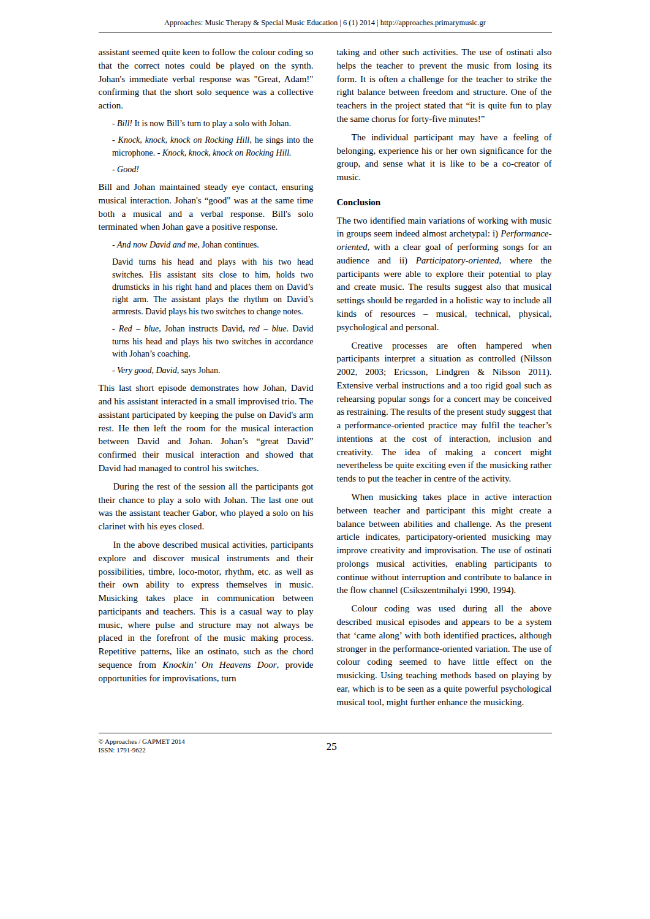Approaches: Music Therapy & Special Music Education | 6 (1) 2014 | http://approaches.primarymusic.gr
assistant seemed quite keen to follow the colour coding so that the correct notes could be played on the synth. Johan's immediate verbal response was "Great, Adam!" confirming that the short solo sequence was a collective action.
- Bill! It is now Bill’s turn to play a solo with Johan.
- Knock, knock, knock on Rocking Hill, he sings into the microphone. - Knock, knock, knock on Rocking Hill.
- Good!
Bill and Johan maintained steady eye contact, ensuring musical interaction. Johan's “good" was at the same time both a musical and a verbal response. Bill's solo terminated when Johan gave a positive response.
- And now David and me, Johan continues.
David turns his head and plays with his two head switches. His assistant sits close to him, holds two drumsticks in his right hand and places them on David’s right arm. The assistant plays the rhythm on David’s armrests. David plays his two switches to change notes.
- Red – blue, Johan instructs David, red – blue. David turns his head and plays his two switches in accordance with Johan’s coaching.
- Very good, David, says Johan.
This last short episode demonstrates how Johan, David and his assistant interacted in a small improvised trio. The assistant participated by keeping the pulse on David's arm rest. He then left the room for the musical interaction between David and Johan. Johan’s “great David” confirmed their musical interaction and showed that David had managed to control his switches.
During the rest of the session all the participants got their chance to play a solo with Johan. The last one out was the assistant teacher Gabor, who played a solo on his clarinet with his eyes closed.
In the above described musical activities, participants explore and discover musical instruments and their possibilities, timbre, loco-motor, rhythm, etc. as well as their own ability to express themselves in music. Musicking takes place in communication between participants and teachers. This is a casual way to play music, where pulse and structure may not always be placed in the forefront of the music making process. Repetitive patterns, like an ostinato, such as the chord sequence from Knockin’ On Heavens Door, provide opportunities for improvisations, turn
taking and other such activities. The use of ostinati also helps the teacher to prevent the music from losing its form. It is often a challenge for the teacher to strike the right balance between freedom and structure. One of the teachers in the project stated that “it is quite fun to play the same chorus for forty-five minutes!”
The individual participant may have a feeling of belonging, experience his or her own significance for the group, and sense what it is like to be a co-creator of music.
Conclusion
The two identified main variations of working with music in groups seem indeed almost archetypal: i) Performance-oriented, with a clear goal of performing songs for an audience and ii) Participatory-oriented, where the participants were able to explore their potential to play and create music. The results suggest also that musical settings should be regarded in a holistic way to include all kinds of resources – musical, technical, physical, psychological and personal.
Creative processes are often hampered when participants interpret a situation as controlled (Nilsson 2002, 2003; Ericsson, Lindgren & Nilsson 2011). Extensive verbal instructions and a too rigid goal such as rehearsing popular songs for a concert may be conceived as restraining. The results of the present study suggest that a performance-oriented practice may fulfil the teacher’s intentions at the cost of interaction, inclusion and creativity. The idea of making a concert might nevertheless be quite exciting even if the musicking rather tends to put the teacher in centre of the activity.
When musicking takes place in active interaction between teacher and participant this might create a balance between abilities and challenge. As the present article indicates, participatory-oriented musicking may improve creativity and improvisation. The use of ostinati prolongs musical activities, enabling participants to continue without interruption and contribute to balance in the flow channel (Csikszentmihalyi 1990, 1994).
Colour coding was used during all the above described musical episodes and appears to be a system that ‘came along’ with both identified practices, although stronger in the performance-oriented variation. The use of colour coding seemed to have little effect on the musicking. Using teaching methods based on playing by ear, which is to be seen as a quite powerful psychological musical tool, might further enhance the musicking.
© Approaches / GAPMET 2014
ISSN: 1791-9622
25